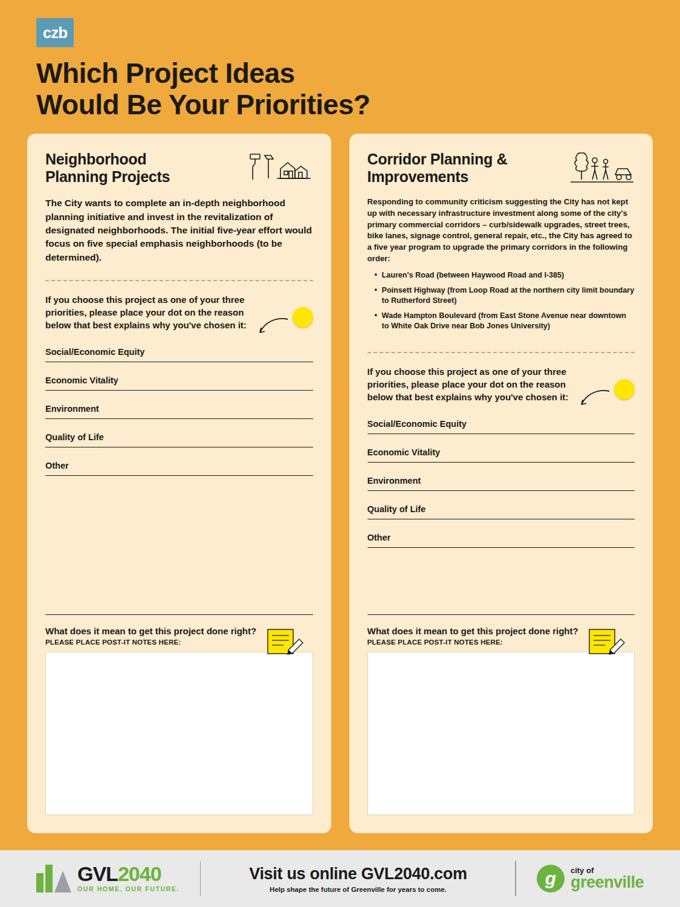czb
Which Project Ideas
Would Be Your Priorities?
Neighborhood
Planning Projects
The City wants to complete an in-depth neighborhood planning initiative and invest in the revitalization of designated neighborhoods. The initial five-year effort would focus on five special emphasis neighborhoods (to be determined).
If you choose this project as one of your three priorities, please place your dot on the reason below that best explains why you've chosen it:
Social/Economic Equity
Economic Vitality
Environment
Quality of Life
Other
What does it mean to get this project done right?
PLEASE PLACE POST-IT NOTES HERE:
Corridor Planning &
Improvements
Responding to community criticism suggesting the City has not kept up with necessary infrastructure investment along some of the city's primary commercial corridors – curb/sidewalk upgrades, street trees, bike lanes, signage control, general repair, etc., the City has agreed to a five year program to upgrade the primary corridors in the following order:
Lauren's Road (between Haywood Road and I-385)
Poinsett Highway (from Loop Road at the northern city limit boundary to Rutherford Street)
Wade Hampton Boulevard (from East Stone Avenue near downtown to White Oak Drive near Bob Jones University)
If you choose this project as one of your three priorities, please place your dot on the reason below that best explains why you've chosen it:
Social/Economic Equity
Economic Vitality
Environment
Quality of Life
Other
What does it mean to get this project done right?
PLEASE PLACE POST-IT NOTES HERE:
GVL2040
OUR HOME. OUR FUTURE.
Visit us online GVL2040.com
Help shape the future of Greenville for years to come.
g
city of
greenville